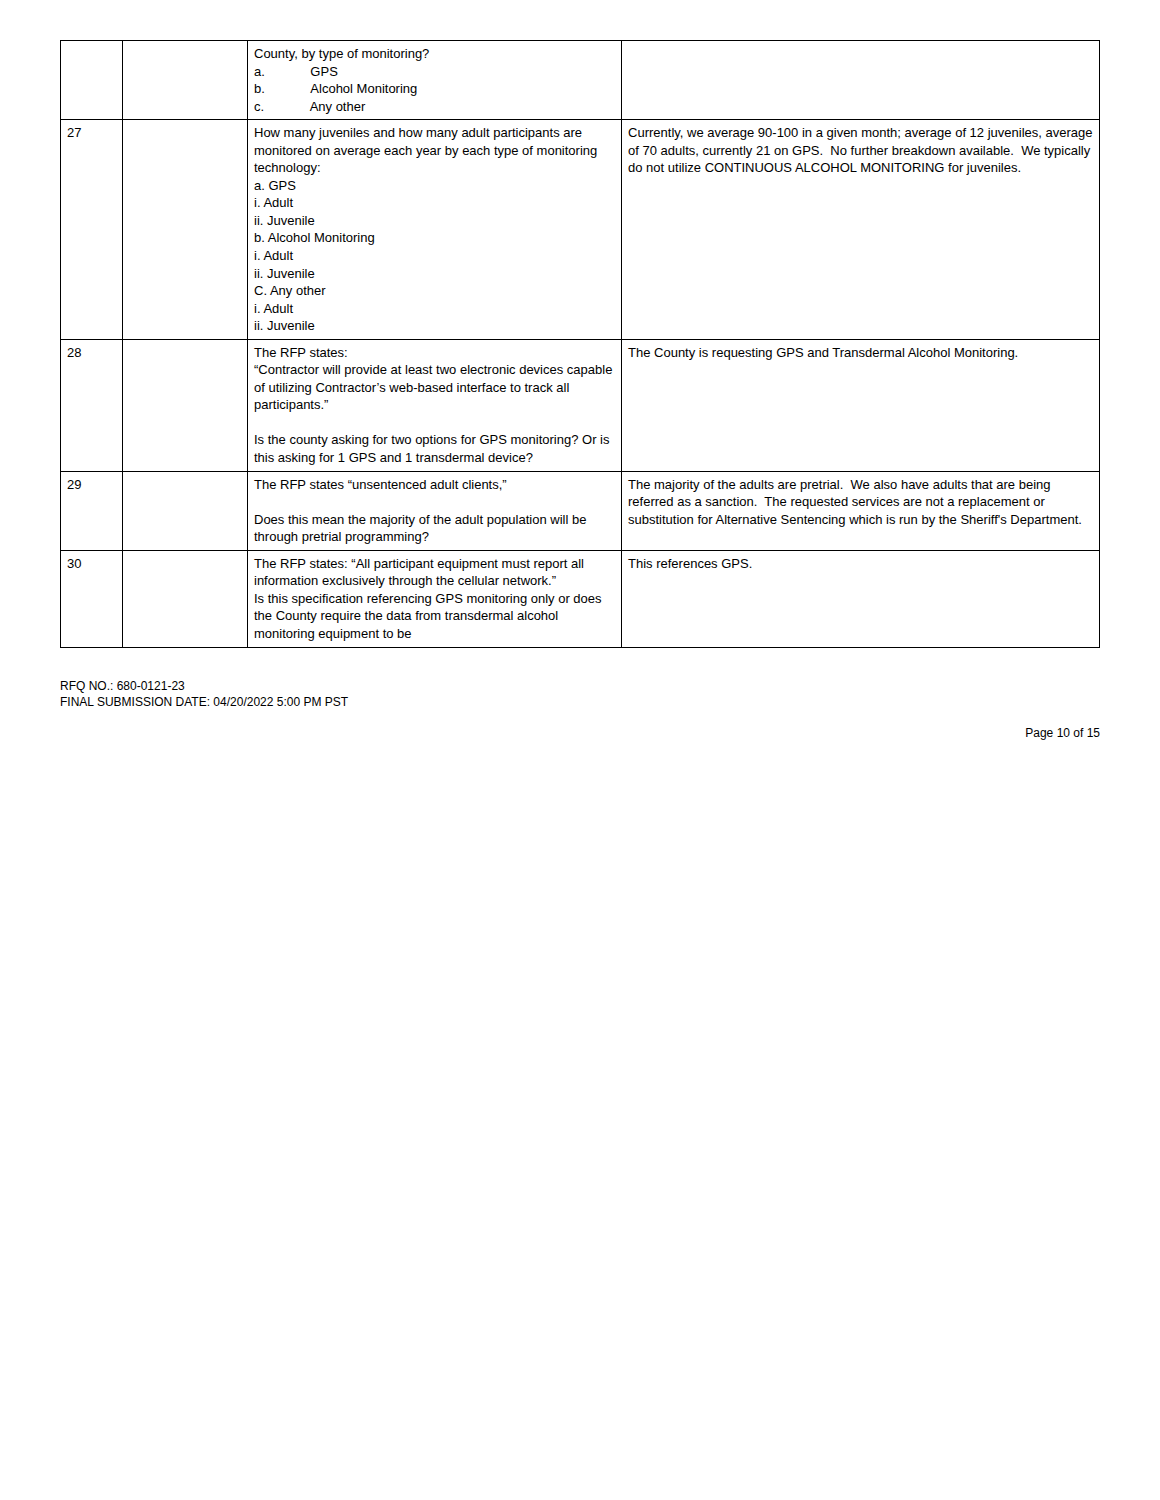| | | County, by type of monitoring? a. GPS b. Alcohol Monitoring c. Any other | |
| 27 | | How many juveniles and how many adult participants are monitored on average each year by each type of monitoring technology: a. GPS i. Adult ii. Juvenile b. Alcohol Monitoring i. Adult ii. Juvenile C. Any other i. Adult ii. Juvenile | Currently, we average 90-100 in a given month; average of 12 juveniles, average of 70 adults, currently 21 on GPS. No further breakdown available. We typically do not utilize CONTINUOUS ALCOHOL MONITORING for juveniles. |
| 28 | | The RFP states: “Contractor will provide at least two electronic devices capable of utilizing Contractor’s web-based interface to track all participants.” Is the county asking for two options for GPS monitoring? Or is this asking for 1 GPS and 1 transdermal device? | The County is requesting GPS and Transdermal Alcohol Monitoring. |
| 29 | | The RFP states “unsentenced adult clients,” Does this mean the majority of the adult population will be through pretrial programming? | The majority of the adults are pretrial. We also have adults that are being referred as a sanction. The requested services are not a replacement or substitution for Alternative Sentencing which is run by the Sheriff's Department. |
| 30 | | The RFP states: “All participant equipment must report all information exclusively through the cellular network.” Is this specification referencing GPS monitoring only or does the County require the data from transdermal alcohol monitoring equipment to be | This references GPS. |
RFQ NO.: 680-0121-23
FINAL SUBMISSION DATE: 04/20/2022 5:00 PM PST
Page 10 of 15